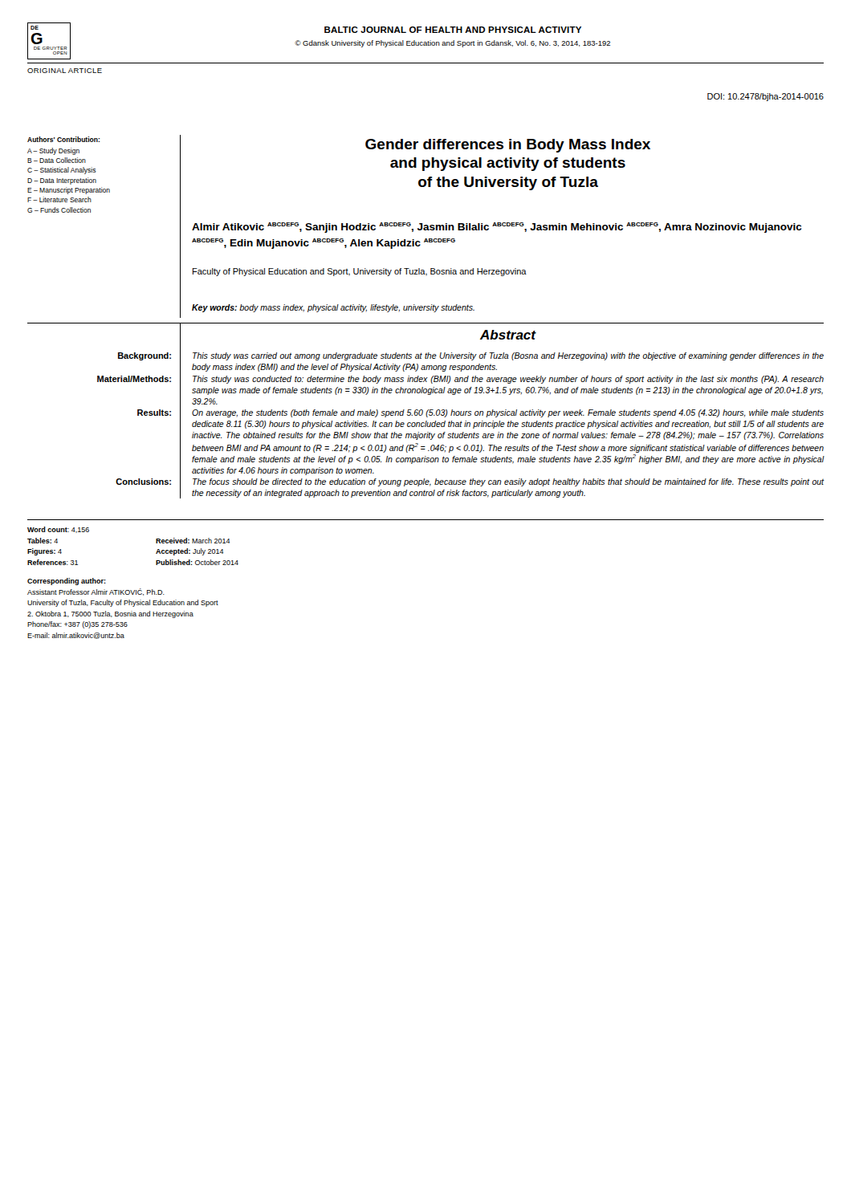DE G DE GRUYTER
OPEN
BALTIC JOURNAL OF HEALTH AND PHYSICAL ACTIVITY
© Gdansk University of Physical Education and Sport in Gdansk, Vol. 6, No. 3, 2014, 183-192
ORIGINAL ARTICLE
DOI: 10.2478/bjha-2014-0016
Authors' Contribution:
A – Study Design
B – Data Collection
C – Statistical Analysis
D – Data Interpretation
E – Manuscript Preparation
F – Literature Search
G – Funds Collection
Gender differences in Body Mass Index
and physical activity of students
of the University of Tuzla
Almir Atikovic ABCDEFG, Sanjin Hodzic ABCDEFG, Jasmin Bilalic ABCDEFG, Jasmin Mehinovic ABCDEFG, Amra Nozinovic Mujanovic ABCDEFG, Edin Mujanovic ABCDEFG, Alen Kapidzic ABCDEFG
Faculty of Physical Education and Sport, University of Tuzla, Bosnia and Herzegovina
Key words: body mass index, physical activity, lifestyle, university students.
Abstract
Background:
This study was carried out among undergraduate students at the University of Tuzla (Bosna and Herzegovina) with the objective of examining gender differences in the body mass index (BMI) and the level of Physical Activity (PA) among respondents.
Material/Methods:
This study was conducted to: determine the body mass index (BMI) and the average weekly number of hours of sport activity in the last six months (PA). A research sample was made of female students (n = 330) in the chronological age of 19.3+1.5 yrs, 60.7%, and of male students (n = 213) in the chronological age of 20.0+1.8 yrs, 39.2%.
Results:
On average, the students (both female and male) spend 5.60 (5.03) hours on physical activity per week. Female students spend 4.05 (4.32) hours, while male students dedicate 8.11 (5.30) hours to physical activities. It can be concluded that in principle the students practice physical activities and recreation, but still 1/5 of all students are inactive. The obtained results for the BMI show that the majority of students are in the zone of normal values: female – 278 (84.2%); male – 157 (73.7%). Correlations between BMI and PA amount to (R = .214; p < 0.01) and (R2 = .046; p < 0.01). The results of the T-test show a more significant statistical variable of differences between female and male students at the level of p < 0.05. In comparison to female students, male students have 2.35 kg/m2 higher BMI, and they are more active in physical activities for 4.06 hours in comparison to women.
Conclusions:
The focus should be directed to the education of young people, because they can easily adopt healthy habits that should be maintained for life. These results point out the necessity of an integrated approach to prevention and control of risk factors, particularly among youth.
Word count: 4,156
Tables: 4
Figures: 4
References: 31
Received: March 2014
Accepted: July 2014
Published: October 2014
Corresponding author:
Assistant Professor Almir ATIKOVIĆ, Ph.D.
University of Tuzla, Faculty of Physical Education and Sport
2. Oktobra 1, 75000 Tuzla, Bosnia and Herzegovina
Phone/fax: +387 (0)35 278-536
E-mail: almir.atikovic@untz.ba